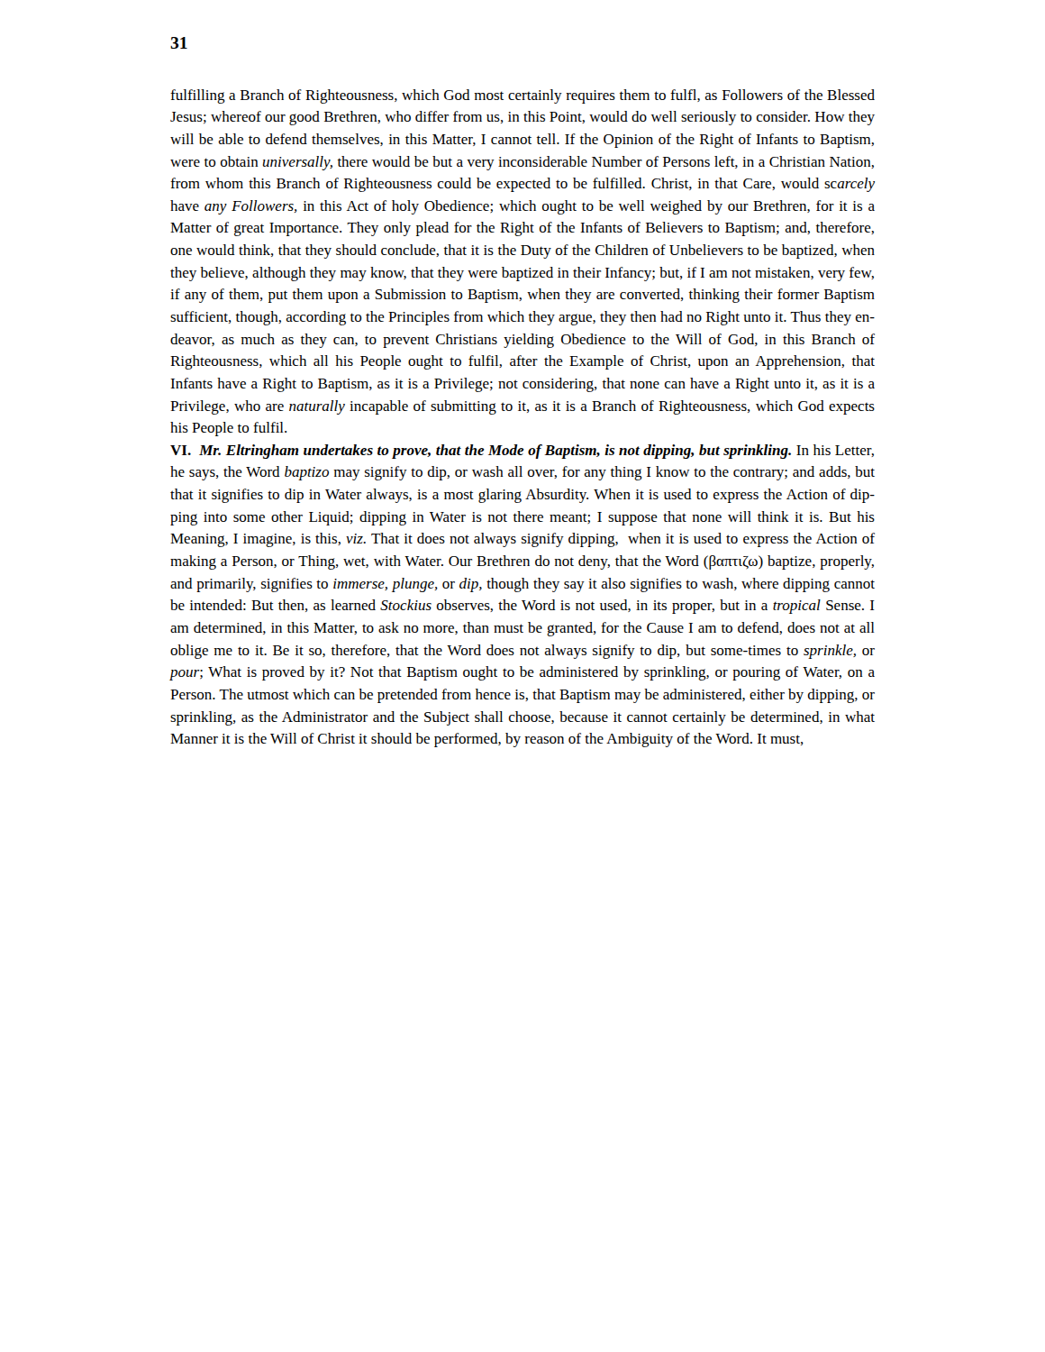31
fulfilling a Branch of Righteousness, which God most certainly requires them to fulfl, as Followers of the Blessed Jesus; whereof our good Brethren, who differ from us, in this Point, would do well seriously to consider. How they will be able to defend themselves, in this Matter, I cannot tell. If the Opinion of the Right of Infants to Baptism, were to obtain universally, there would be but a very inconsiderable Number of Persons left, in a Christian Nation, from whom this Branch of Righteousness could be expected to be fulfilled. Christ, in that Care, would scarcely have any Followers, in this Act of holy Obedience; which ought to be well weighed by our Brethren, for it is a Matter of great Importance. They only plead for the Right of the Infants of Believers to Baptism; and, therefore, one would think, that they should conclude, that it is the Duty of the Children of Unbelievers to be baptized, when they believe, although they may know, that they were baptized in their Infancy; but, if I am not mistaken, very few, if any of them, put them upon a Submission to Baptism, when they are converted, thinking their former Baptism sufficient, though, according to the Principles from which they argue, they then had no Right unto it. Thus they endeavor, as much as they can, to prevent Christians yielding Obedience to the Will of God, in this Branch of Righteousness, which all his People ought to fulfil, after the Example of Christ, upon an Apprehension, that Infants have a Right to Baptism, as it is a Privilege; not considering, that none can have a Right unto it, as it is a Privilege, who are naturally incapable of submitting to it, as it is a Branch of Righteousness, which God expects his People to fulfil.
VI. Mr. Eltringham undertakes to prove, that the Mode of Baptism, is not dipping, but sprinkling. In his Letter, he says, the Word baptizo may signify to dip, or wash all over, for any thing I know to the contrary; and adds, but that it signifies to dip in Water always, is a most glaring Absurdity. When it is used to express the Action of dipping into some other Liquid; dipping in Water is not there meant; I suppose that none will think it is. But his Meaning, I imagine, is this, viz. That it does not always signify dipping, when it is used to express the Action of making a Person, or Thing, wet, with Water. Our Brethren do not deny, that the Word (βαπτιζω) baptize, properly, and primarily, signifies to immerse, plunge, or dip, though they say it also signifies to wash, where dipping cannot be intended: But then, as learned Stockius observes, the Word is not used, in its proper, but in a tropical Sense. I am determined, in this Matter, to ask no more, than must be granted, for the Cause I am to defend, does not at all oblige me to it. Be it so, therefore, that the Word does not always signify to dip, but some-times to sprinkle, or pour; What is proved by it? Not that Baptism ought to be administered by sprinkling, or pouring of Water, on a Person. The utmost which can be pretended from hence is, that Baptism may be administered, either by dipping, or sprinkling, as the Administrator and the Subject shall choose, because it cannot certainly be determined, in what Manner it is the Will of Christ it should be performed, by reason of the Ambiguity of the Word. It must,